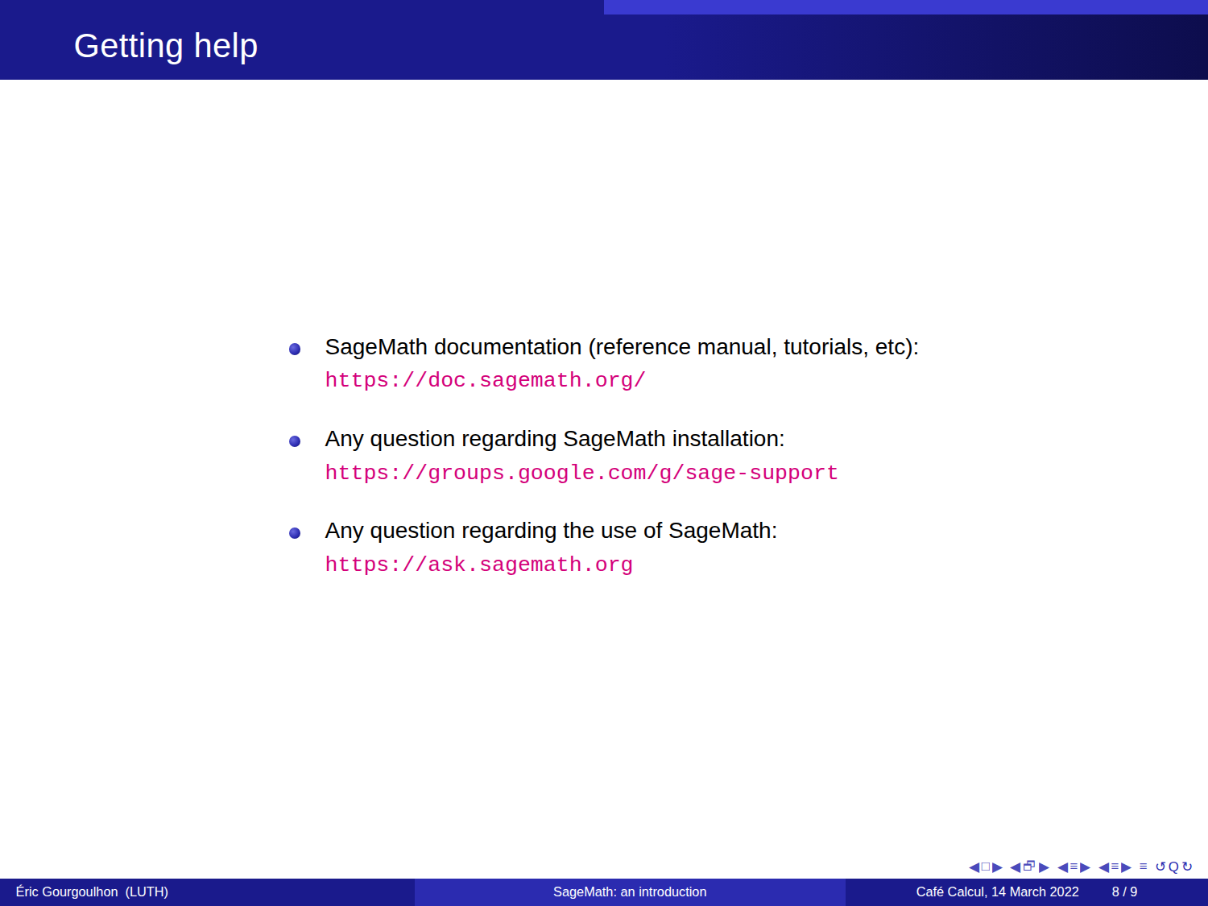Getting help
SageMath documentation (reference manual, tutorials, etc):
https://doc.sagemath.org/
Any question regarding SageMath installation:
https://groups.google.com/g/sage-support
Any question regarding the use of SageMath:
https://ask.sagemath.org
◀□▶ ◀🗗▶ ◀≡▶ ◀≡▶ ≡ ↺ Q ↻
Éric Gourgoulhon (LUTH)
SageMath: an introduction
Café Calcul, 14 March 20228 / 9